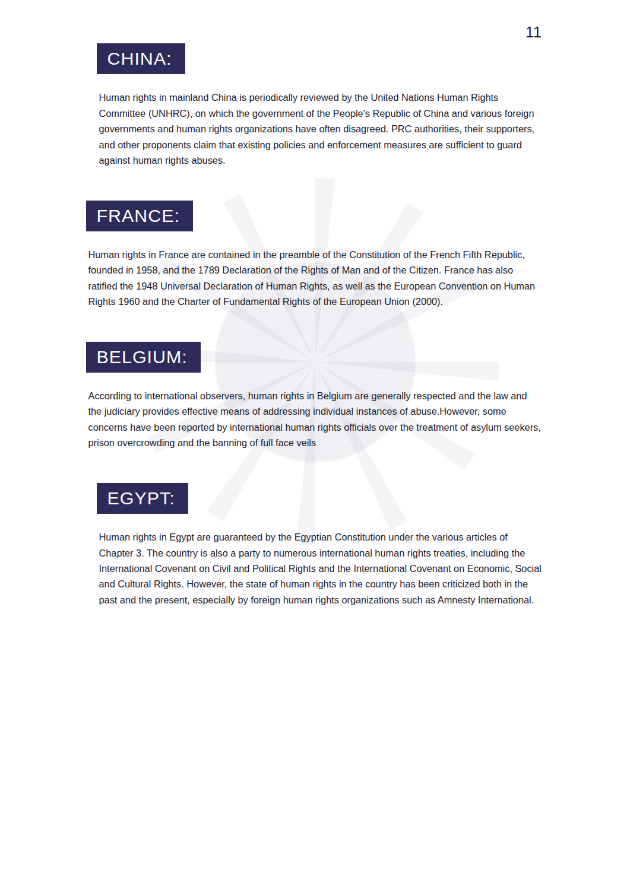11
CHINA:
Human rights in mainland China is periodically reviewed by the United Nations Human Rights Committee (UNHRC), on which the government of the People's Republic of China and various foreign governments and human rights organizations have often disagreed. PRC authorities, their supporters, and other proponents claim that existing policies and enforcement measures are sufficient to guard against human rights abuses.
FRANCE:
Human rights in France are contained in the preamble of the Constitution of the French Fifth Republic, founded in 1958, and the 1789 Declaration of the Rights of Man and of the Citizen. France has also ratified the 1948 Universal Declaration of Human Rights, as well as the European Convention on Human Rights 1960 and the Charter of Fundamental Rights of the European Union (2000).
BELGIUM:
According to international observers, human rights in Belgium are generally respected and the law and the judiciary provides effective means of addressing individual instances of abuse.However, some concerns have been reported by international human rights officials over the treatment of asylum seekers, prison overcrowding and the banning of full face veils
EGYPT:
Human rights in Egypt are guaranteed by the Egyptian Constitution under the various articles of Chapter 3. The country is also a party to numerous international human rights treaties, including the International Covenant on Civil and Political Rights and the International Covenant on Economic, Social and Cultural Rights. However, the state of human rights in the country has been criticized both in the past and the present, especially by foreign human rights organizations such as Amnesty International.